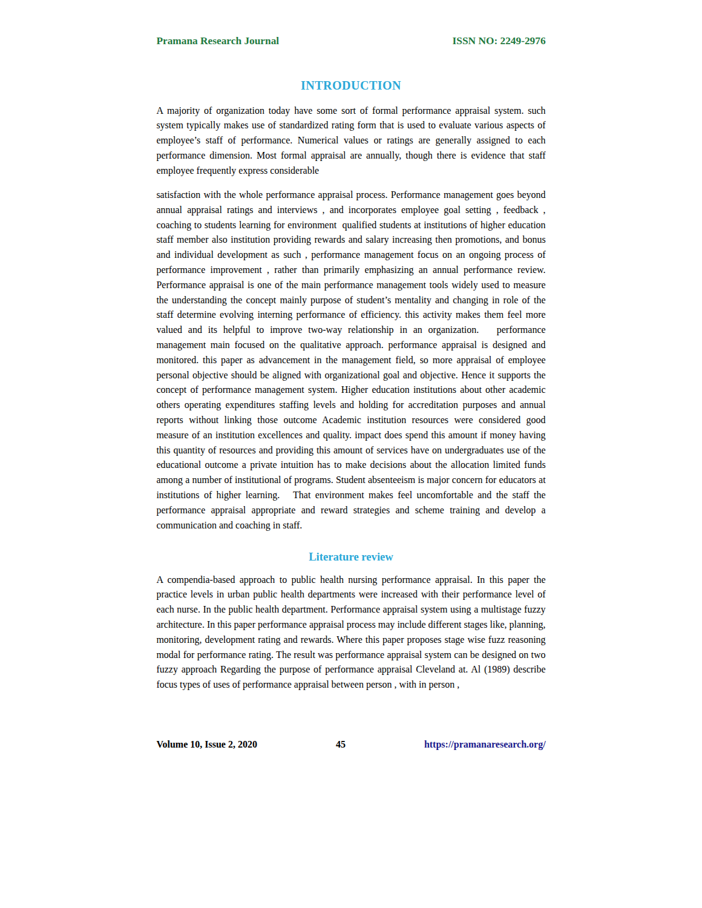Pramana Research Journal ISSN NO: 2249-2976
INTRODUCTION
A majority of organization today have some sort of formal performance appraisal system. such system typically makes use of standardized rating form that is used to evaluate various aspects of employee’s staff of performance. Numerical values or ratings are generally assigned to each performance dimension. Most formal appraisal are annually, though there is evidence that staff employee frequently express considerable
satisfaction with the whole performance appraisal process. Performance management goes beyond annual appraisal ratings and interviews , and incorporates employee goal setting , feedback , coaching to students learning for environment qualified students at institutions of higher education staff member also institution providing rewards and salary increasing then promotions, and bonus and individual development as such , performance management focus on an ongoing process of performance improvement , rather than primarily emphasizing an annual performance review. Performance appraisal is one of the main performance management tools widely used to measure the understanding the concept mainly purpose of student’s mentality and changing in role of the staff determine evolving interning performance of efficiency. this activity makes them feel more valued and its helpful to improve two-way relationship in an organization. performance management main focused on the qualitative approach. performance appraisal is designed and monitored. this paper as advancement in the management field, so more appraisal of employee personal objective should be aligned with organizational goal and objective. Hence it supports the concept of performance management system. Higher education institutions about other academic others operating expenditures staffing levels and holding for accreditation purposes and annual reports without linking those outcome Academic institution resources were considered good measure of an institution excellences and quality. impact does spend this amount if money having this quantity of resources and providing this amount of services have on undergraduates use of the educational outcome a private intuition has to make decisions about the allocation limited funds among a number of institutional of programs. Student absenteeism is major concern for educators at institutions of higher learning. That environment makes feel uncomfortable and the staff the performance appraisal appropriate and reward strategies and scheme training and develop a communication and coaching in staff.
Literature review
A compendia-based approach to public health nursing performance appraisal. In this paper the practice levels in urban public health departments were increased with their performance level of each nurse. In the public health department. Performance appraisal system using a multistage fuzzy architecture. In this paper performance appraisal process may include different stages like, planning, monitoring, development rating and rewards. Where this paper proposes stage wise fuzz reasoning modal for performance rating. The result was performance appraisal system can be designed on two fuzzy approach Regarding the purpose of performance appraisal Cleveland at. Al (1989) describe focus types of uses of performance appraisal between person , with in person ,
Volume 10, Issue 2, 2020 45 https://pramanaresearch.org/